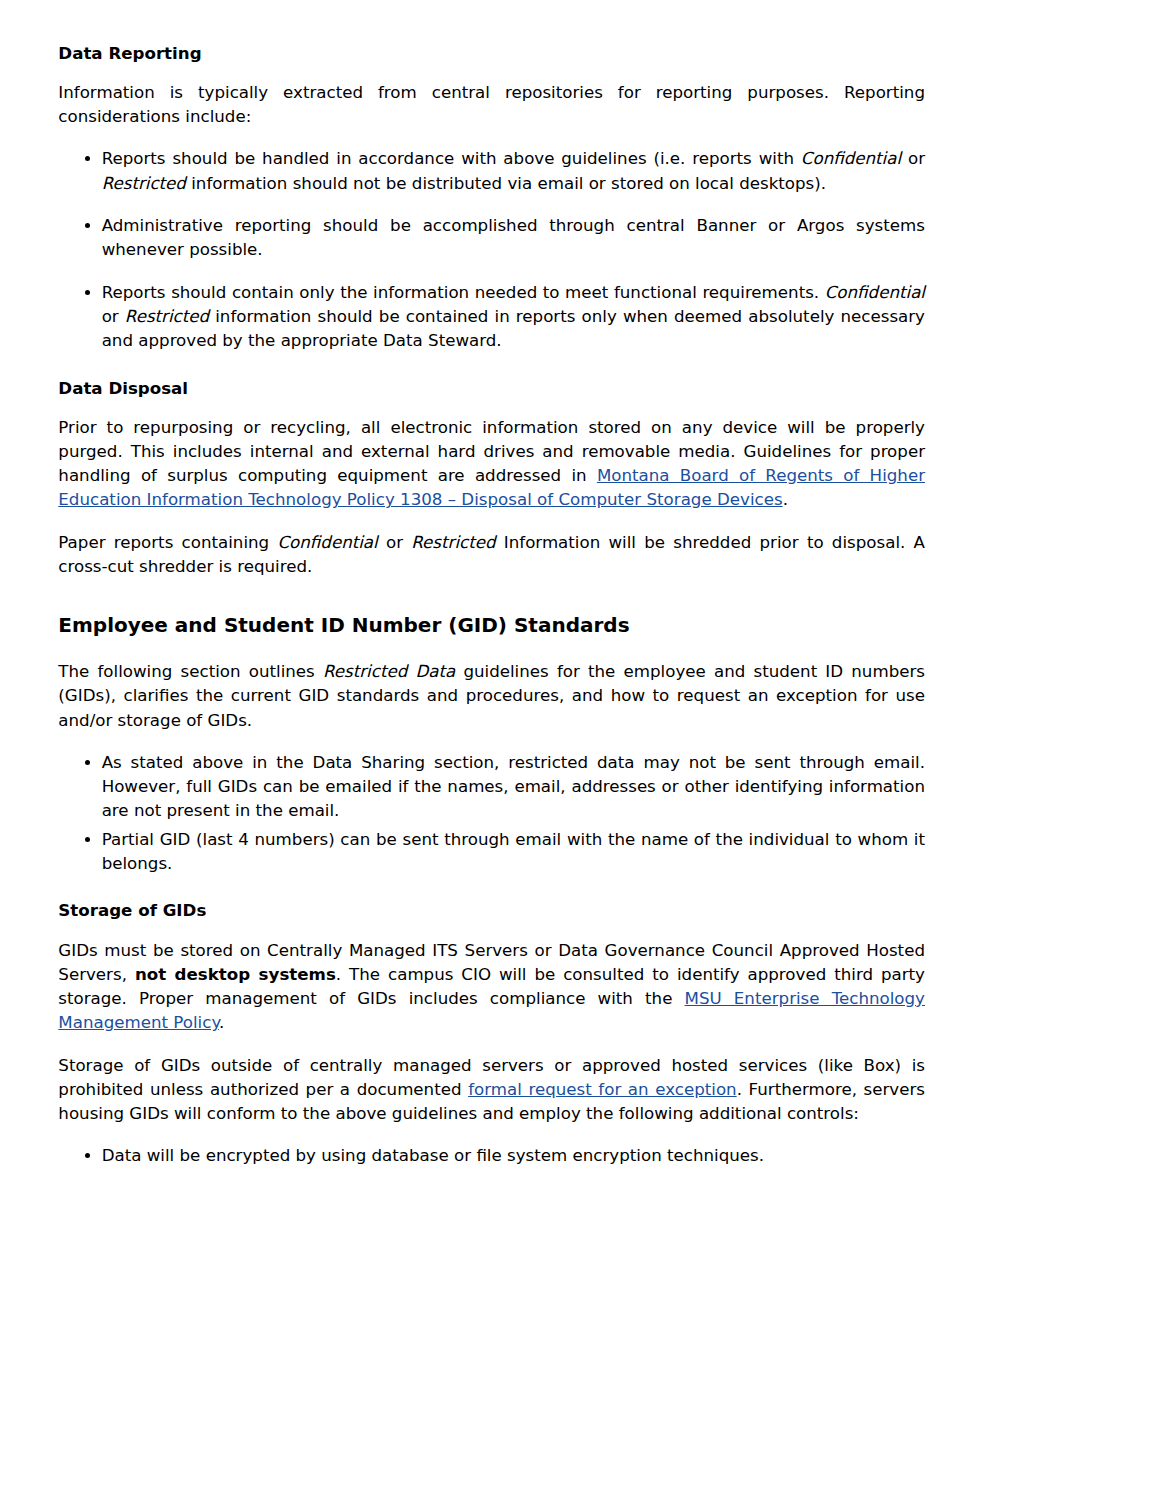Data Reporting
Information is typically extracted from central repositories for reporting purposes. Reporting considerations include:
Reports should be handled in accordance with above guidelines (i.e. reports with Confidential or Restricted information should not be distributed via email or stored on local desktops).
Administrative reporting should be accomplished through central Banner or Argos systems whenever possible.
Reports should contain only the information needed to meet functional requirements. Confidential or Restricted information should be contained in reports only when deemed absolutely necessary and approved by the appropriate Data Steward.
Data Disposal
Prior to repurposing or recycling, all electronic information stored on any device will be properly purged. This includes internal and external hard drives and removable media. Guidelines for proper handling of surplus computing equipment are addressed in Montana Board of Regents of Higher Education Information Technology Policy 1308 – Disposal of Computer Storage Devices.
Paper reports containing Confidential or Restricted Information will be shredded prior to disposal. A cross-cut shredder is required.
Employee and Student ID Number (GID) Standards
The following section outlines Restricted Data guidelines for the employee and student ID numbers (GIDs), clarifies the current GID standards and procedures, and how to request an exception for use and/or storage of GIDs.
As stated above in the Data Sharing section, restricted data may not be sent through email. However, full GIDs can be emailed if the names, email, addresses or other identifying information are not present in the email.
Partial GID (last 4 numbers) can be sent through email with the name of the individual to whom it belongs.
Storage of GIDs
GIDs must be stored on Centrally Managed ITS Servers or Data Governance Council Approved Hosted Servers, not desktop systems. The campus CIO will be consulted to identify approved third party storage. Proper management of GIDs includes compliance with the MSU Enterprise Technology Management Policy.
Storage of GIDs outside of centrally managed servers or approved hosted services (like Box) is prohibited unless authorized per a documented formal request for an exception. Furthermore, servers housing GIDs will conform to the above guidelines and employ the following additional controls:
Data will be encrypted by using database or file system encryption techniques.